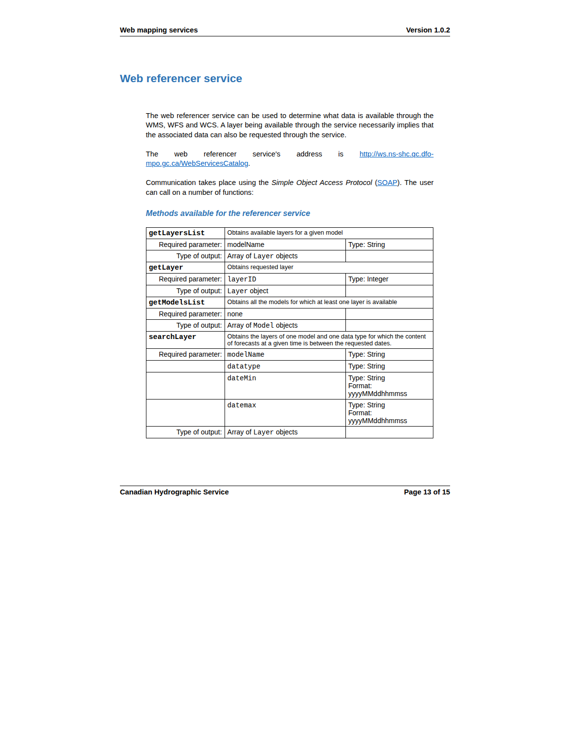Web mapping services Version 1.0.2
Web referencer service
The web referencer service can be used to determine what data is available through the WMS, WFS and WCS. A layer being available through the service necessarily implies that the associated data can also be requested through the service.
The web referencer service's address is http://ws.ns-shc.qc.dfo-mpo.gc.ca/WebServicesCatalog.
Communication takes place using the Simple Object Access Protocol (SOAP). The user can call on a number of functions:
Methods available for the referencer service
| getLayersList | Obtains available layers for a given model |
| Required parameter: | modelName | Type: String |
| Type of output: | Array of Layer objects | |
| getLayer | Obtains requested layer |
| Required parameter: | layerID | Type: Integer |
| Type of output: | Layer object | |
| getModelsList | Obtains all the models for which at least one layer is available |
| Required parameter: | none | |
| Type of output: | Array of Model objects | |
| searchLayer | Obtains the layers of one model and one data type for which the content of forecasts at a given time is between the requested dates. |
| Required parameter: | modelName | Type: String |
| | datatype | Type: String |
| | dateMin | Type: String Format: yyyyMMddhhmmss |
| | datemax | Type: String Format: yyyyMMddhhmmss |
| Type of output: | Array of Layer objects | |
Canadian Hydrographic Service Page 13 of 15